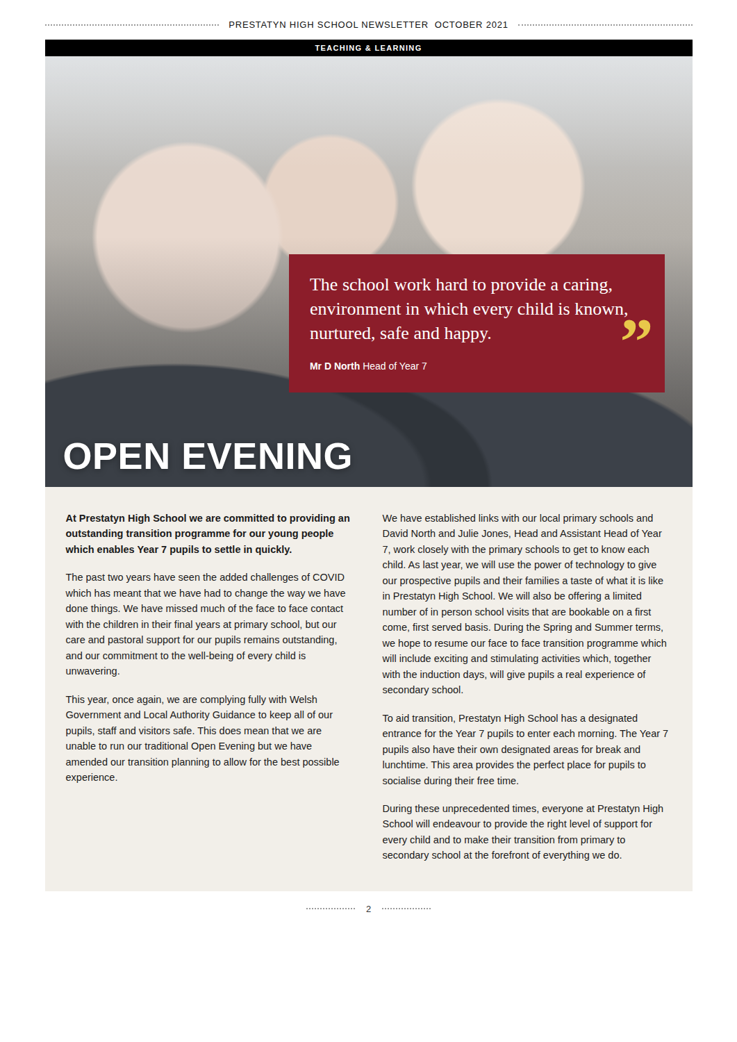Prestatyn High School Newsletter October 2021
Teaching & Learning
The school work hard to provide a caring, environment in which every child is known, nurtured, safe and happy.
Mr D North Head of Year 7
”
Open Evening
At Prestatyn High School we are committed to providing an outstanding transition programme for our young people which enables Year 7 pupils to settle in quickly.
The past two years have seen the added challenges of COVID which has meant that we have had to change the way we have done things. We have missed much of the face to face contact with the children in their final years at primary school, but our care and pastoral support for our pupils remains outstanding, and our commitment to the well-being of every child is unwavering.
This year, once again, we are complying fully with Welsh Government and Local Authority Guidance to keep all of our pupils, staff and visitors safe. This does mean that we are unable to run our traditional Open Evening but we have amended our transition planning to allow for the best possible experience.
We have established links with our local primary schools and David North and Julie Jones, Head and Assistant Head of Year 7, work closely with the primary schools to get to know each child. As last year, we will use the power of technology to give our prospective pupils and their families a taste of what it is like in Prestatyn High School. We will also be offering a limited number of in person school visits that are bookable on a first come, first served basis. During the Spring and Summer terms, we hope to resume our face to face transition programme which will include exciting and stimulating activities which, together with the induction days, will give pupils a real experience of secondary school.
To aid transition, Prestatyn High School has a designated entrance for the Year 7 pupils to enter each morning. The Year 7 pupils also have their own designated areas for break and lunchtime. This area provides the perfect place for pupils to socialise during their free time.
During these unprecedented times, everyone at Prestatyn High School will endeavour to provide the right level of support for every child and to make their transition from primary to secondary school at the forefront of everything we do.
2